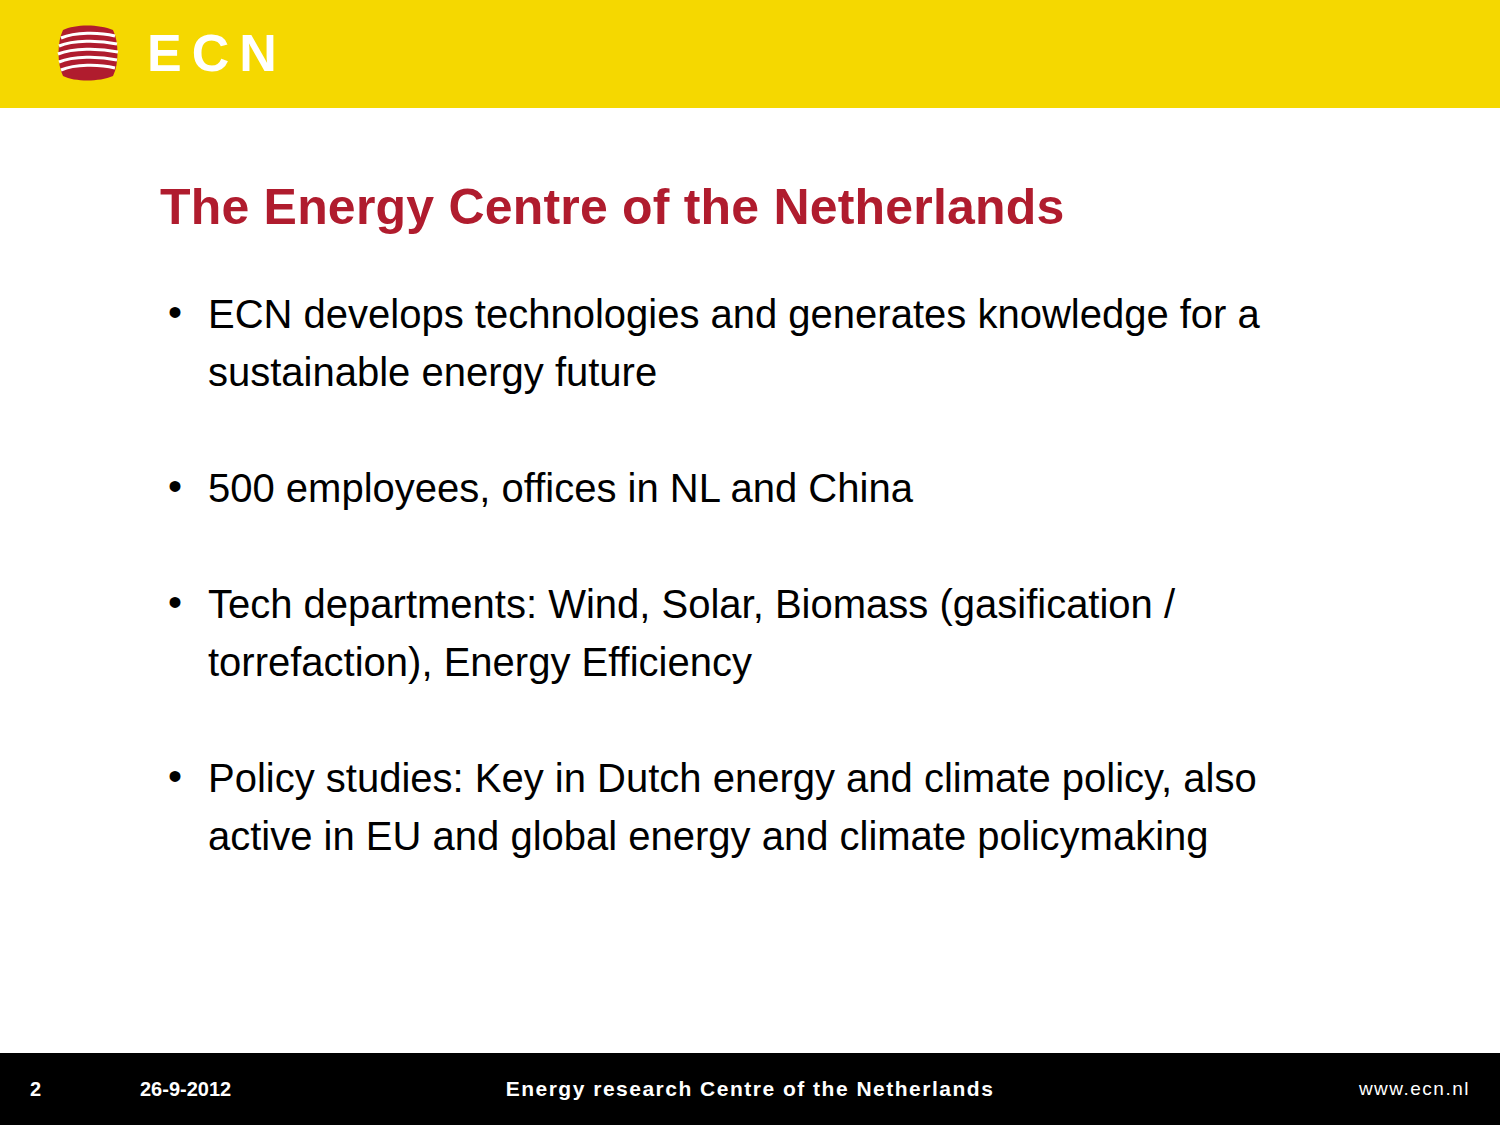ECN
The Energy Centre of the Netherlands
ECN develops technologies and generates knowledge for a sustainable energy future
500 employees, offices in NL and China
Tech departments: Wind, Solar, Biomass (gasification / torrefaction), Energy Efficiency
Policy studies: Key in Dutch energy and climate policy, also active in EU and global energy and climate policymaking
2 26-9-2012 Energy research Centre of the Netherlands www.ecn.nl